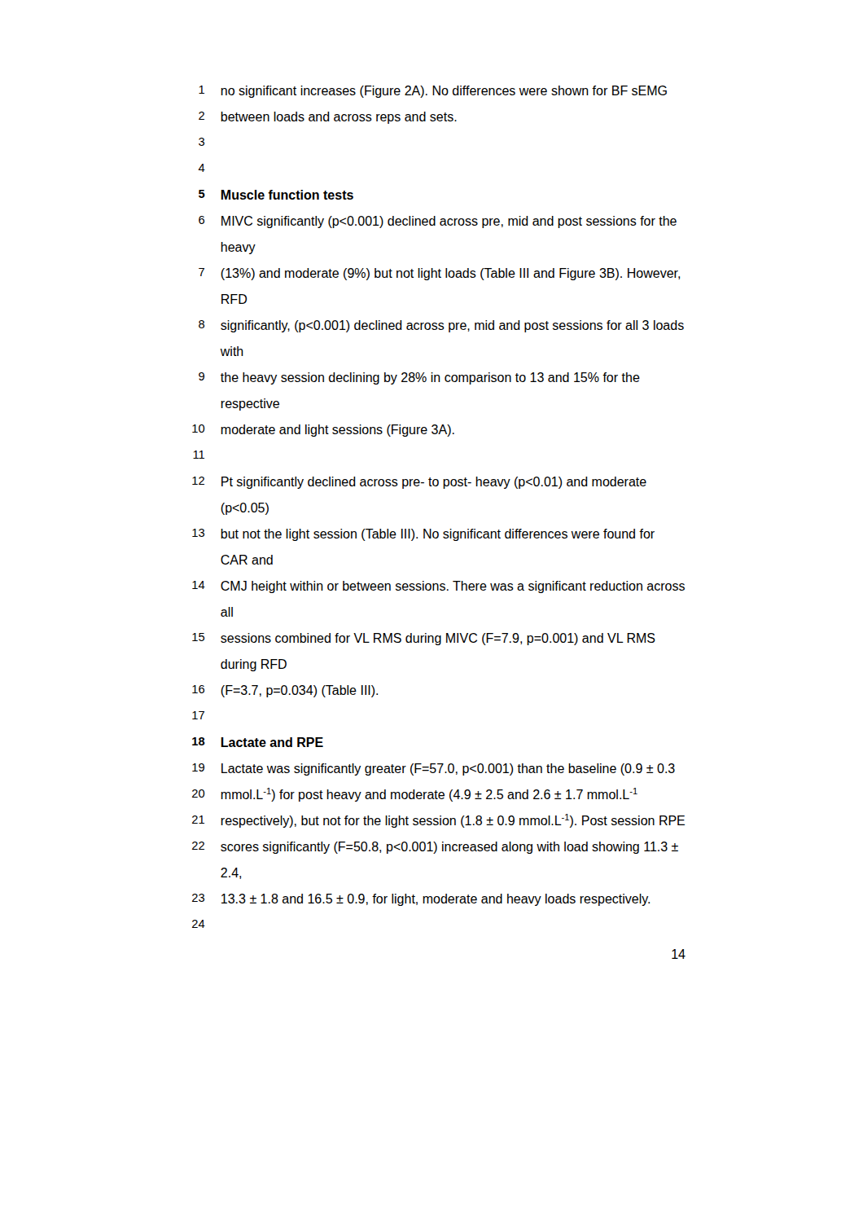no significant increases (Figure 2A). No differences were shown for BF sEMG
between loads and across reps and sets.
Muscle function tests
MIVC significantly (p<0.001) declined across pre, mid and post sessions for the heavy
(13%) and moderate (9%) but not light loads (Table III and Figure 3B). However, RFD
significantly, (p<0.001) declined across pre, mid and post sessions for all 3 loads with
the heavy session declining by 28% in comparison to 13 and 15% for the respective
moderate and light sessions (Figure 3A).
Pt significantly declined across pre- to post- heavy (p<0.01) and moderate (p<0.05)
but not the light session (Table III). No significant differences were found for CAR and
CMJ height within or between sessions. There was a significant reduction across all
sessions combined for VL RMS during MIVC (F=7.9, p=0.001) and VL RMS during RFD
(F=3.7, p=0.034) (Table III).
Lactate and RPE
Lactate was significantly greater (F=57.0, p<0.001) than the baseline (0.9 ± 0.3
mmol.L-1) for post heavy and moderate (4.9 ± 2.5 and 2.6 ± 1.7 mmol.L-1
respectively), but not for the light session (1.8 ± 0.9 mmol.L-1). Post session RPE
scores significantly (F=50.8, p<0.001) increased along with load showing 11.3 ± 2.4,
13.3 ± 1.8 and 16.5 ± 0.9, for light, moderate and heavy loads respectively.
14